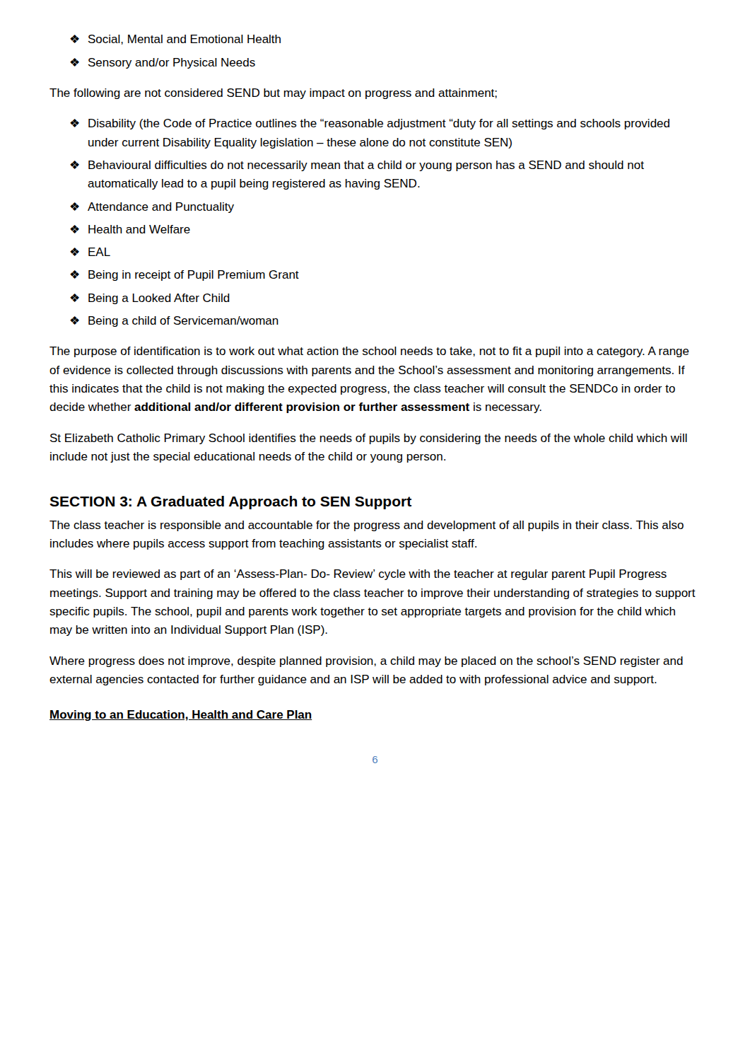Social, Mental and Emotional Health
Sensory and/or Physical Needs
The following are not considered SEND but may impact on progress and attainment;
Disability (the Code of Practice outlines the “reasonable adjustment “duty for all settings and schools provided under current Disability Equality legislation – these alone do not constitute SEN)
Behavioural difficulties do not necessarily mean that a child or young person has a SEND and should not automatically lead to a pupil being registered as having SEND.
Attendance and Punctuality
Health and Welfare
EAL
Being in receipt of Pupil Premium Grant
Being a Looked After Child
Being a child of Serviceman/woman
The purpose of identification is to work out what action the school needs to take, not to fit a pupil into a category. A range of evidence is collected through discussions with parents and the School’s assessment and monitoring arrangements. If this indicates that the child is not making the expected progress, the class teacher will consult the SENDCo in order to decide whether additional and/or different provision or further assessment is necessary.
St Elizabeth Catholic Primary School identifies the needs of pupils by considering the needs of the whole child which will include not just the special educational needs of the child or young person.
SECTION 3: A Graduated Approach to SEN Support
The class teacher is responsible and accountable for the progress and development of all pupils in their class. This also includes where pupils access support from teaching assistants or specialist staff.
This will be reviewed as part of an ‘Assess-Plan- Do- Review’ cycle with the teacher at regular parent Pupil Progress meetings. Support and training may be offered to the class teacher to improve their understanding of strategies to support specific pupils. The school, pupil and parents work together to set appropriate targets and provision for the child which may be written into an Individual Support Plan (ISP).
Where progress does not improve, despite planned provision, a child may be placed on the school’s SEND register and external agencies contacted for further guidance and an ISP will be added to with professional advice and support.
Moving to an Education, Health and Care Plan
6